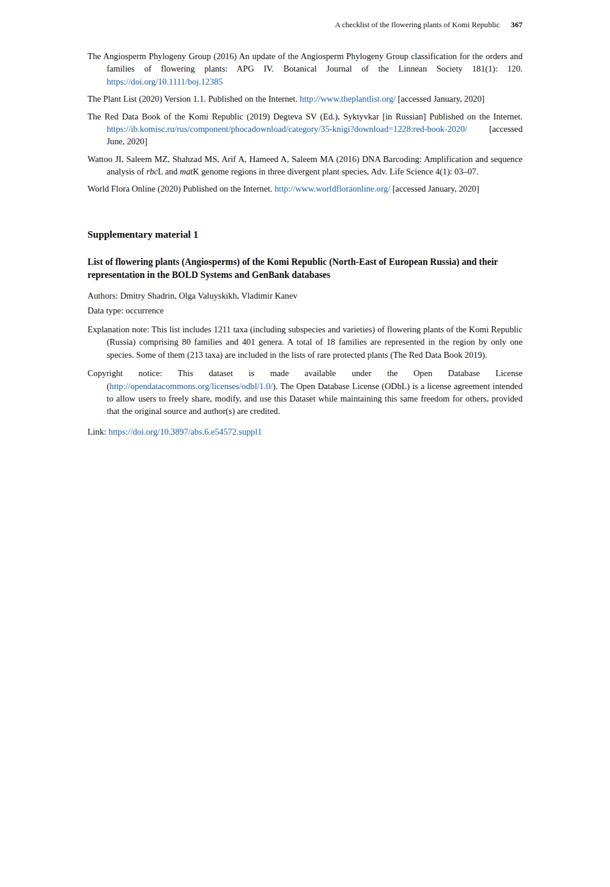A checklist of the flowering plants of Komi Republic 367
The Angiosperm Phylogeny Group (2016) An update of the Angiosperm Phylogeny Group classification for the orders and families of flowering plants: APG IV. Botanical Journal of the Linnean Society 181(1): 120. https://doi.org/10.1111/boj.12385
The Plant List (2020) Version 1.1. Published on the Internet. http://www.theplantlist.org/ [accessed January, 2020]
The Red Data Book of the Komi Republic (2019) Degteva SV (Ed.), Syktyvkar [in Russian] Published on the Internet. https://ib.komisc.ru/rus/component/phocadownload/category/35-knigi?download=1228:red-book-2020/ [accessed June, 2020]
Wattoo JI, Saleem MZ, Shahzad MS, Arif A, Hameed A, Saleem MA (2016) DNA Barcoding: Amplification and sequence analysis of rbc L and mat K genome regions in three divergent plant species, Adv. Life Science 4(1): 03–07.
World Flora Online (2020) Published on the Internet. http://www.worldfloraonline.org/ [accessed January, 2020]
Supplementary material 1
List of flowering plants (Angiosperms) of the Komi Republic (North-East of European Russia) and their representation in the BOLD Systems and GenBank databases
Authors: Dmitry Shadrin, Olga Valuyskikh, Vladimir Kanev
Data type: occurrence
Explanation note: This list includes 1211 taxa (including subspecies and varieties) of flowering plants of the Komi Republic (Russia) comprising 80 families and 401 genera. A total of 18 families are represented in the region by only one species. Some of them (213 taxa) are included in the lists of rare protected plants (The Red Data Book 2019).
Copyright notice: This dataset is made available under the Open Database License (http://opendatacommons.org/licenses/odbl/1.0/). The Open Database License (ODbL) is a license agreement intended to allow users to freely share, modify, and use this Dataset while maintaining this same freedom for others, provided that the original source and author(s) are credited.
Link: https://doi.org/10.3897/abs.6.e54572.suppl1